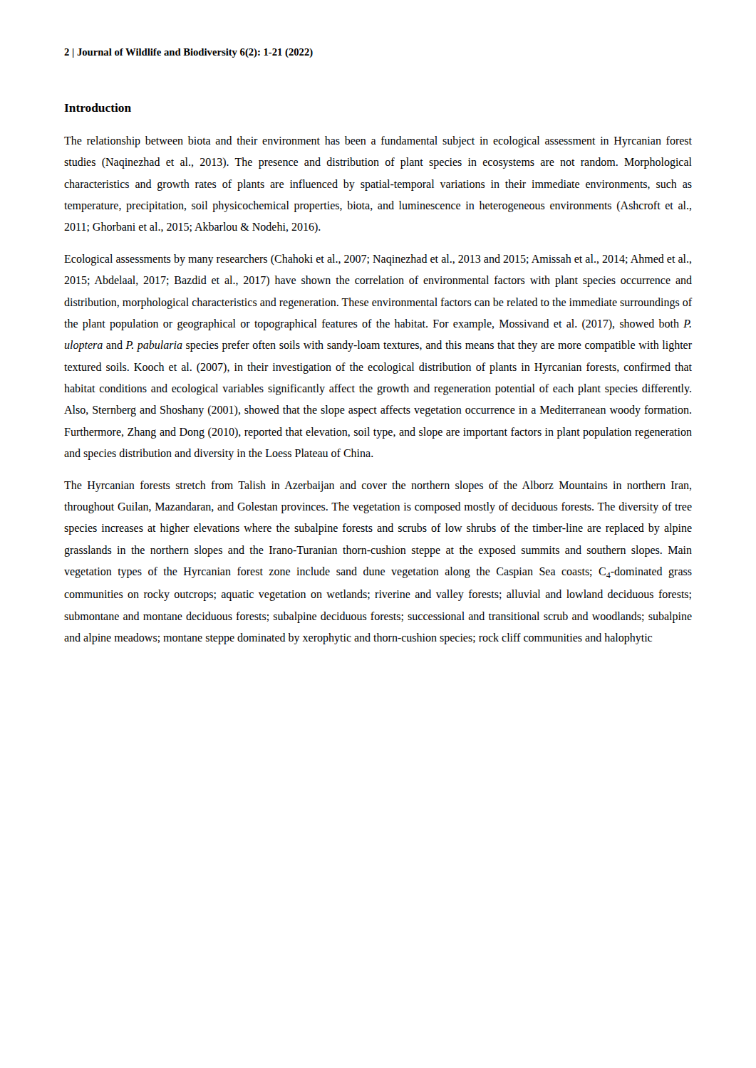2 | Journal of Wildlife and Biodiversity 6(2): 1-21 (2022)
Introduction
The relationship between biota and their environment has been a fundamental subject in ecological assessment in Hyrcanian forest studies (Naqinezhad et al., 2013). The presence and distribution of plant species in ecosystems are not random. Morphological characteristics and growth rates of plants are influenced by spatial-temporal variations in their immediate environments, such as temperature, precipitation, soil physicochemical properties, biota, and luminescence in heterogeneous environments (Ashcroft et al., 2011; Ghorbani et al., 2015; Akbarlou & Nodehi, 2016).
Ecological assessments by many researchers (Chahoki et al., 2007; Naqinezhad et al., 2013 and 2015; Amissah et al., 2014; Ahmed et al., 2015; Abdelaal, 2017; Bazdid et al., 2017) have shown the correlation of environmental factors with plant species occurrence and distribution, morphological characteristics and regeneration. These environmental factors can be related to the immediate surroundings of the plant population or geographical or topographical features of the habitat. For example, Mossivand et al. (2017), showed both P. uloptera and P. pabularia species prefer often soils with sandy-loam textures, and this means that they are more compatible with lighter textured soils. Kooch et al. (2007), in their investigation of the ecological distribution of plants in Hyrcanian forests, confirmed that habitat conditions and ecological variables significantly affect the growth and regeneration potential of each plant species differently. Also, Sternberg and Shoshany (2001), showed that the slope aspect affects vegetation occurrence in a Mediterranean woody formation. Furthermore, Zhang and Dong (2010), reported that elevation, soil type, and slope are important factors in plant population regeneration and species distribution and diversity in the Loess Plateau of China.
The Hyrcanian forests stretch from Talish in Azerbaijan and cover the northern slopes of the Alborz Mountains in northern Iran, throughout Guilan, Mazandaran, and Golestan provinces. The vegetation is composed mostly of deciduous forests. The diversity of tree species increases at higher elevations where the subalpine forests and scrubs of low shrubs of the timber-line are replaced by alpine grasslands in the northern slopes and the Irano-Turanian thorn-cushion steppe at the exposed summits and southern slopes. Main vegetation types of the Hyrcanian forest zone include sand dune vegetation along the Caspian Sea coasts; C4-dominated grass communities on rocky outcrops; aquatic vegetation on wetlands; riverine and valley forests; alluvial and lowland deciduous forests; submontane and montane deciduous forests; subalpine deciduous forests; successional and transitional scrub and woodlands; subalpine and alpine meadows; montane steppe dominated by xerophytic and thorn-cushion species; rock cliff communities and halophytic